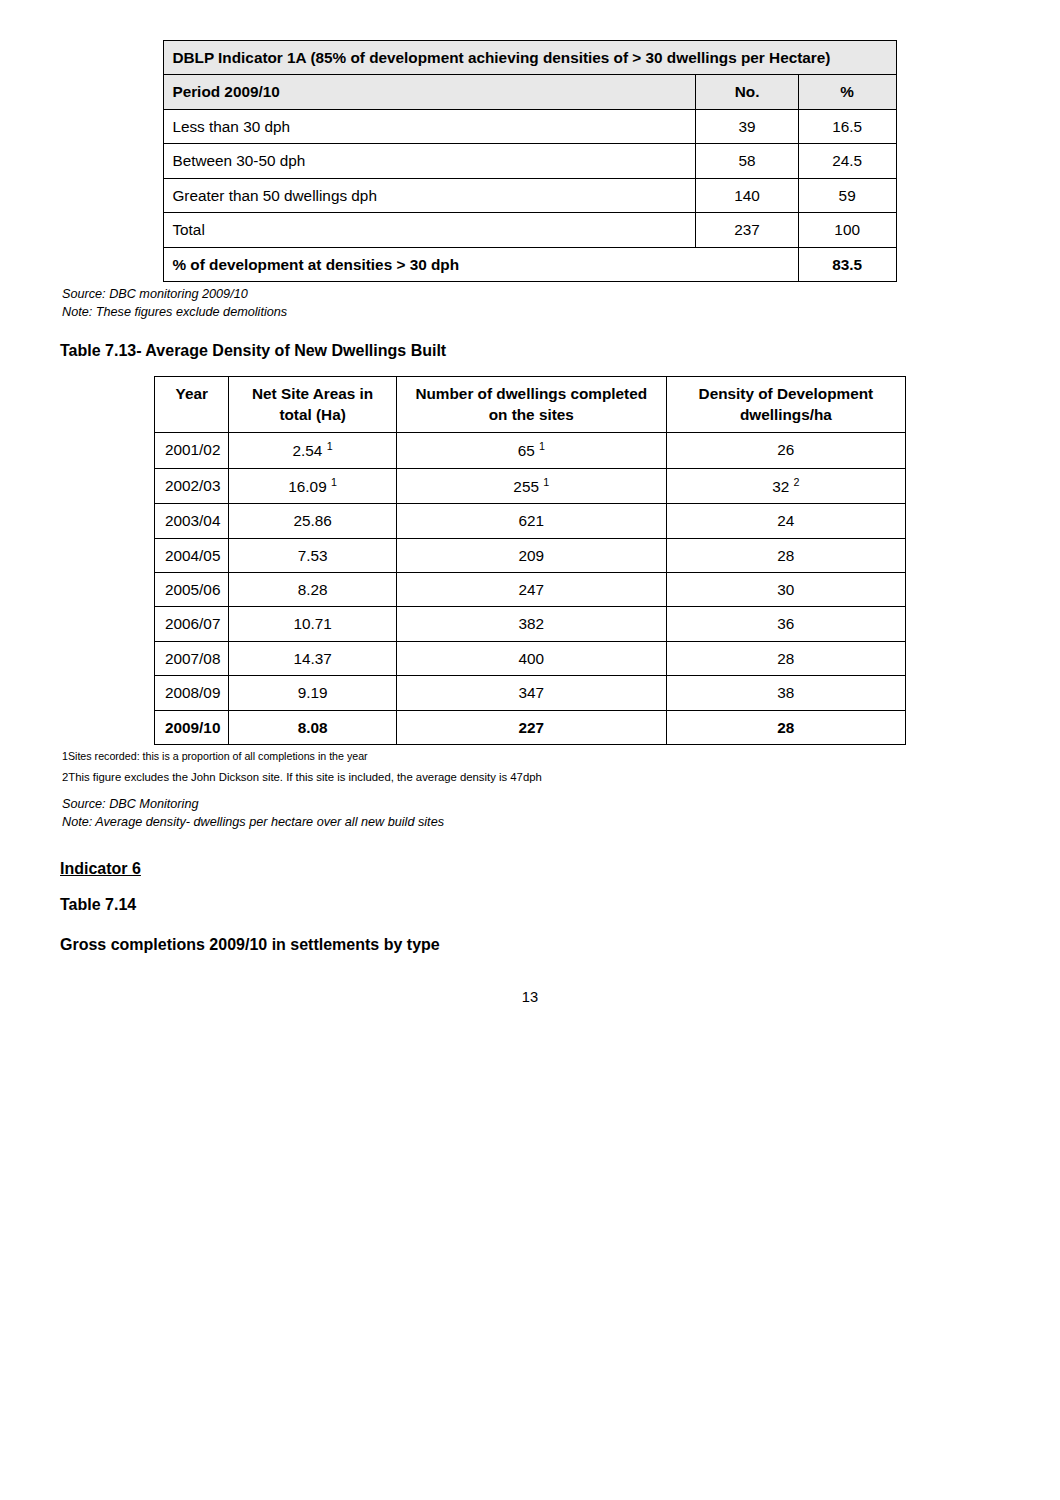| DBLP Indicator 1A (85% of development achieving densities of > 30 dwellings per Hectare) |
| Period 2009/10 | No. | % |
| Less than 30 dph | 39 | 16.5 |
| Between 30-50 dph | 58 | 24.5 |
| Greater than 50 dwellings dph | 140 | 59 |
| Total | 237 | 100 |
| % of development at densities > 30 dph | 83.5 |
Source: DBC monitoring 2009/10
Note: These figures exclude demolitions
Table 7.13- Average Density of New Dwellings Built
| Year | Net Site Areas in total (Ha) | Number of dwellings completed on the sites | Density of Development dwellings/ha |
| --- | --- | --- | --- |
| 2001/02 | 2.54 1 | 65 1 | 26 |
| 2002/03 | 16.09 1 | 255 1 | 32 2 |
| 2003/04 | 25.86 | 621 | 24 |
| 2004/05 | 7.53 | 209 | 28 |
| 2005/06 | 8.28 | 247 | 30 |
| 2006/07 | 10.71 | 382 | 36 |
| 2007/08 | 14.37 | 400 | 28 |
| 2008/09 | 9.19 | 347 | 38 |
| 2009/10 | 8.08 | 227 | 28 |
1Sites recorded: this is a proportion of all completions in the year
2This figure excludes the John Dickson site. If this site is included, the average density is 47dph
Source: DBC Monitoring
Note: Average density- dwellings per hectare over all new build sites
Indicator 6
Table 7.14
Gross completions 2009/10 in settlements by type
13